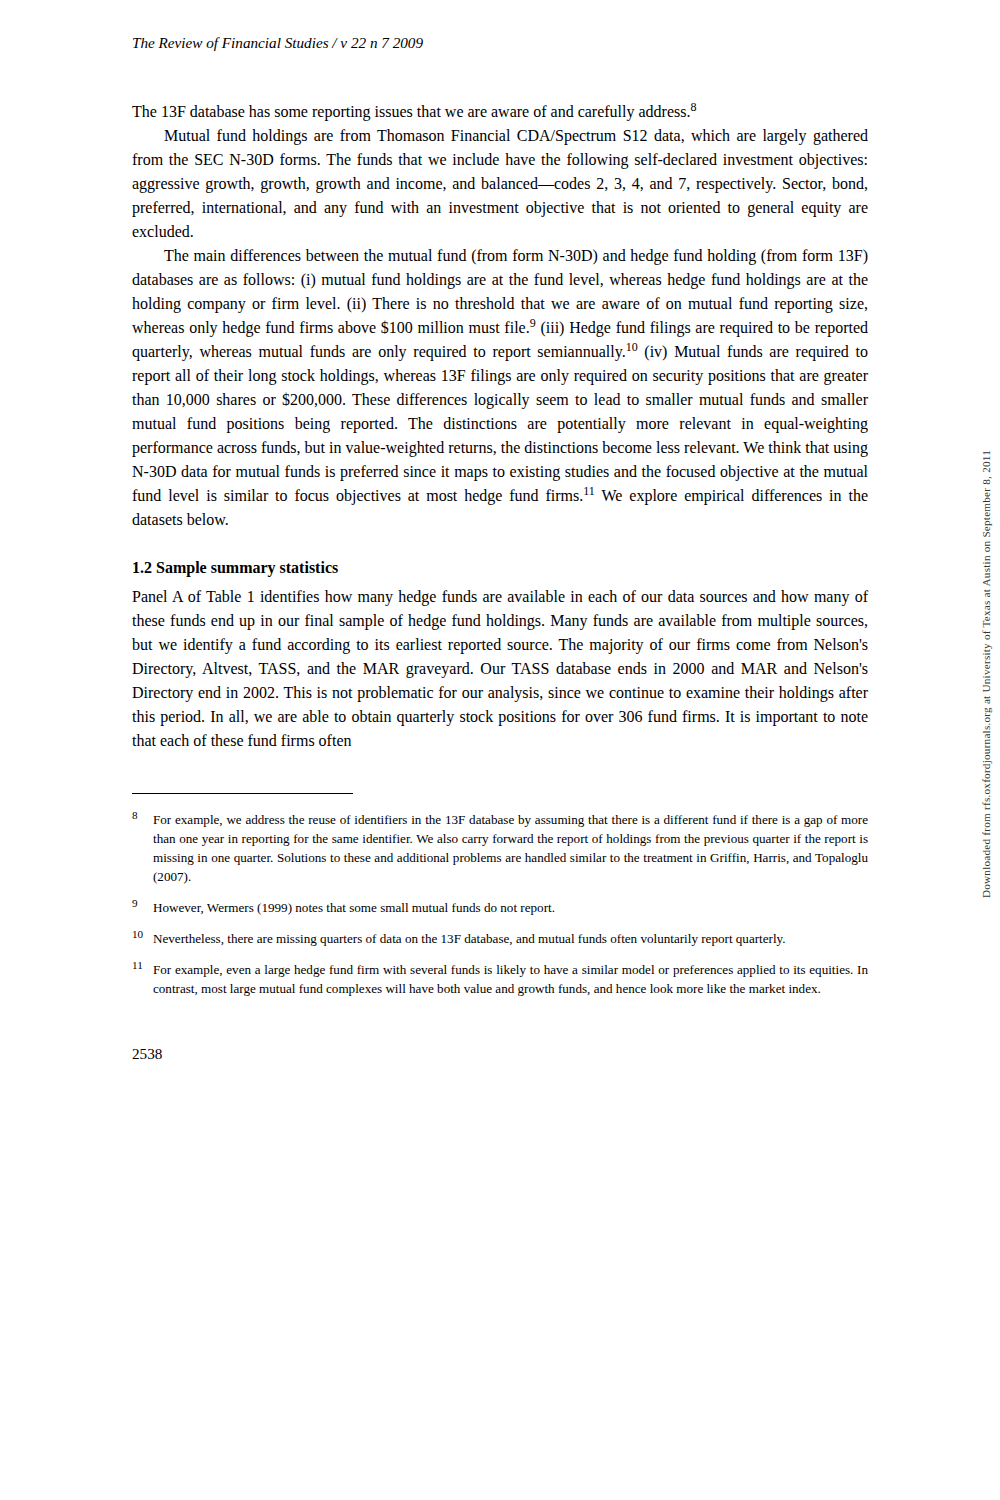The Review of Financial Studies / v 22 n 7 2009
Downloaded from rfs.oxfordjournals.org at University of Texas at Austin on September 8, 2011
The 13F database has some reporting issues that we are aware of and carefully address.8
Mutual fund holdings are from Thomason Financial CDA/Spectrum S12 data, which are largely gathered from the SEC N-30D forms. The funds that we include have the following self-declared investment objectives: aggressive growth, growth, growth and income, and balanced—codes 2, 3, 4, and 7, respectively. Sector, bond, preferred, international, and any fund with an investment objective that is not oriented to general equity are excluded.
The main differences between the mutual fund (from form N-30D) and hedge fund holding (from form 13F) databases are as follows: (i) mutual fund holdings are at the fund level, whereas hedge fund holdings are at the holding company or firm level. (ii) There is no threshold that we are aware of on mutual fund reporting size, whereas only hedge fund firms above $100 million must file.9 (iii) Hedge fund filings are required to be reported quarterly, whereas mutual funds are only required to report semiannually.10 (iv) Mutual funds are required to report all of their long stock holdings, whereas 13F filings are only required on security positions that are greater than 10,000 shares or $200,000. These differences logically seem to lead to smaller mutual funds and smaller mutual fund positions being reported. The distinctions are potentially more relevant in equal-weighting performance across funds, but in value-weighted returns, the distinctions become less relevant. We think that using N-30D data for mutual funds is preferred since it maps to existing studies and the focused objective at the mutual fund level is similar to focus objectives at most hedge fund firms.11 We explore empirical differences in the datasets below.
1.2 Sample summary statistics
Panel A of Table 1 identifies how many hedge funds are available in each of our data sources and how many of these funds end up in our final sample of hedge fund holdings. Many funds are available from multiple sources, but we identify a fund according to its earliest reported source. The majority of our firms come from Nelson's Directory, Altvest, TASS, and the MAR graveyard. Our TASS database ends in 2000 and MAR and Nelson's Directory end in 2002. This is not problematic for our analysis, since we continue to examine their holdings after this period. In all, we are able to obtain quarterly stock positions for over 306 fund firms. It is important to note that each of these fund firms often
8 For example, we address the reuse of identifiers in the 13F database by assuming that there is a different fund if there is a gap of more than one year in reporting for the same identifier. We also carry forward the report of holdings from the previous quarter if the report is missing in one quarter. Solutions to these and additional problems are handled similar to the treatment in Griffin, Harris, and Topaloglu (2007).
9 However, Wermers (1999) notes that some small mutual funds do not report.
10 Nevertheless, there are missing quarters of data on the 13F database, and mutual funds often voluntarily report quarterly.
11 For example, even a large hedge fund firm with several funds is likely to have a similar model or preferences applied to its equities. In contrast, most large mutual fund complexes will have both value and growth funds, and hence look more like the market index.
2538